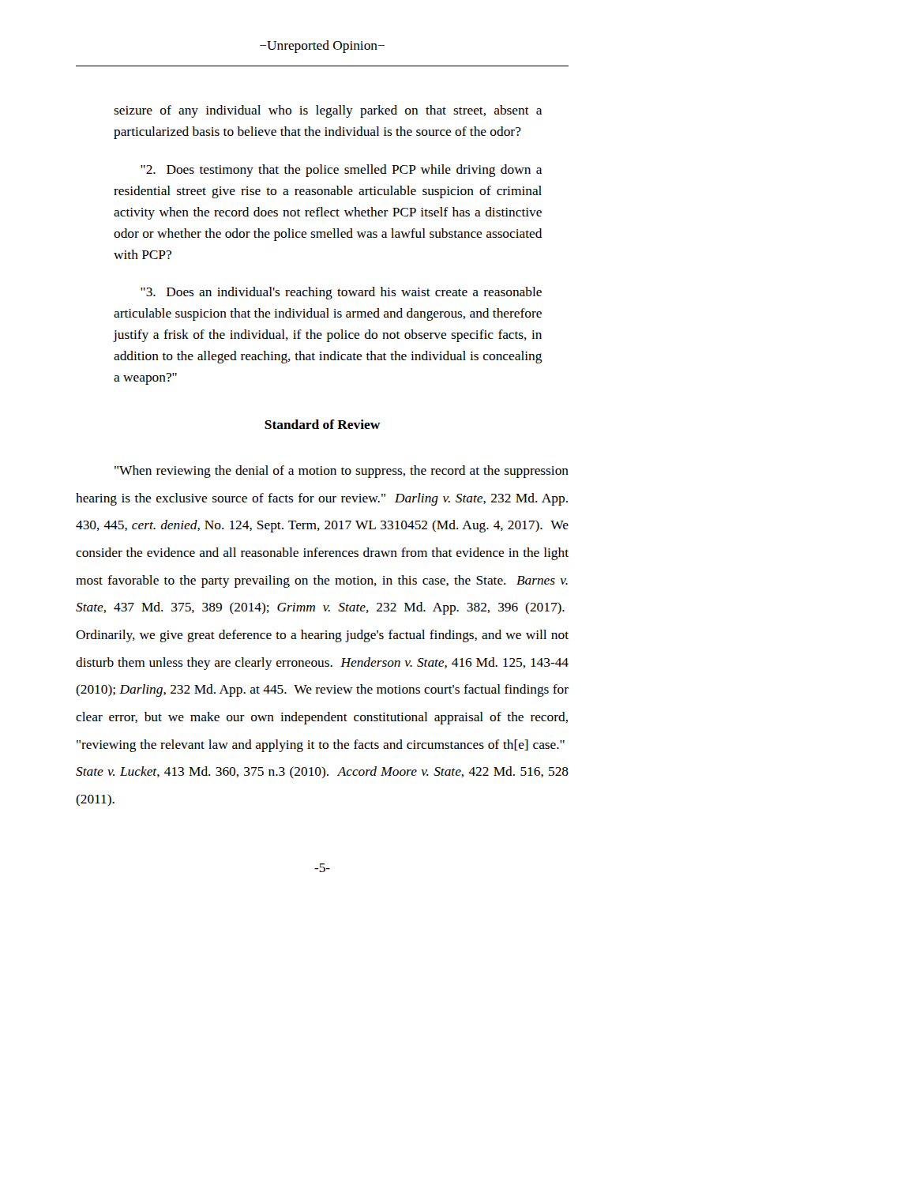−Unreported Opinion−
seizure of any individual who is legally parked on that street, absent a particularized basis to believe that the individual is the source of the odor?
"2. Does testimony that the police smelled PCP while driving down a residential street give rise to a reasonable articulable suspicion of criminal activity when the record does not reflect whether PCP itself has a distinctive odor or whether the odor the police smelled was a lawful substance associated with PCP?
"3. Does an individual's reaching toward his waist create a reasonable articulable suspicion that the individual is armed and dangerous, and therefore justify a frisk of the individual, if the police do not observe specific facts, in addition to the alleged reaching, that indicate that the individual is concealing a weapon?"
Standard of Review
"When reviewing the denial of a motion to suppress, the record at the suppression hearing is the exclusive source of facts for our review." Darling v. State, 232 Md. App. 430, 445, cert. denied, No. 124, Sept. Term, 2017 WL 3310452 (Md. Aug. 4, 2017). We consider the evidence and all reasonable inferences drawn from that evidence in the light most favorable to the party prevailing on the motion, in this case, the State. Barnes v. State, 437 Md. 375, 389 (2014); Grimm v. State, 232 Md. App. 382, 396 (2017). Ordinarily, we give great deference to a hearing judge's factual findings, and we will not disturb them unless they are clearly erroneous. Henderson v. State, 416 Md. 125, 143-44 (2010); Darling, 232 Md. App. at 445. We review the motions court's factual findings for clear error, but we make our own independent constitutional appraisal of the record, "reviewing the relevant law and applying it to the facts and circumstances of th[e] case." State v. Lucket, 413 Md. 360, 375 n.3 (2010). Accord Moore v. State, 422 Md. 516, 528 (2011).
-5-